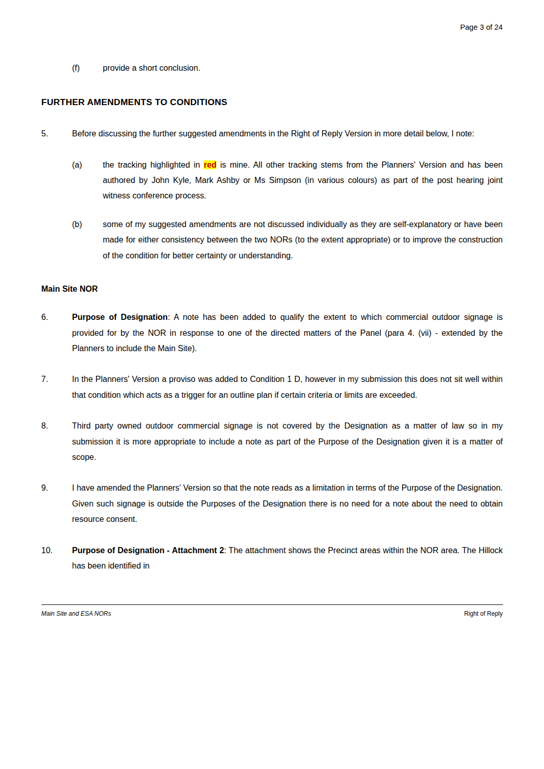Page 3 of 24
(f)
provide a short conclusion.
Further Amendments to Conditions
5.
Before discussing the further suggested amendments in the Right of Reply Version in more detail below, I note:
(a)
the tracking highlighted in red is mine. All other tracking stems from the Planners' Version and has been authored by John Kyle, Mark Ashby or Ms Simpson (in various colours) as part of the post hearing joint witness conference process.
(b)
some of my suggested amendments are not discussed individually as they are self-explanatory or have been made for either consistency between the two NORs (to the extent appropriate) or to improve the construction of the condition for better certainty or understanding.
Main Site NOR
6.
Purpose of Designation: A note has been added to qualify the extent to which commercial outdoor signage is provided for by the NOR in response to one of the directed matters of the Panel (para 4. (vii) - extended by the Planners to include the Main Site).
7.
In the Planners' Version a proviso was added to Condition 1 D, however in my submission this does not sit well within that condition which acts as a trigger for an outline plan if certain criteria or limits are exceeded.
8.
Third party owned outdoor commercial signage is not covered by the Designation as a matter of law so in my submission it is more appropriate to include a note as part of the Purpose of the Designation given it is a matter of scope.
9.
I have amended the Planners' Version so that the note reads as a limitation in terms of the Purpose of the Designation. Given such signage is outside the Purposes of the Designation there is no need for a note about the need to obtain resource consent.
10.
Purpose of Designation - Attachment 2: The attachment shows the Precinct areas within the NOR area. The Hillock has been identified in
Main Site and ESA NORs
Right of Reply